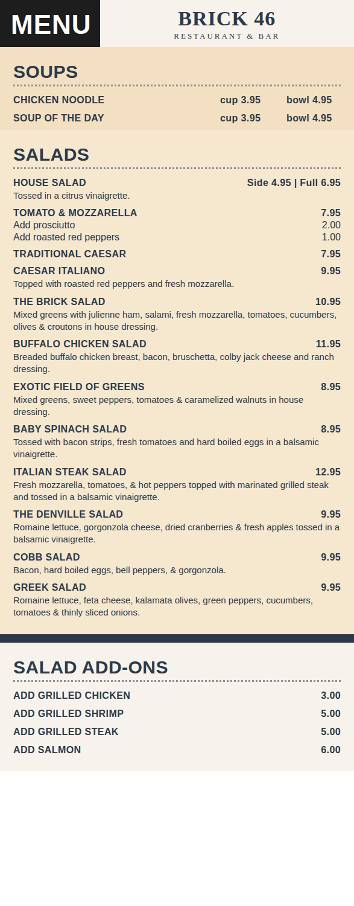MENU
BRICK 46
RESTAURANT & BAR
SOUPS
CHICKEN NOODLE cup 3.95 bowl 4.95
SOUP OF THE DAY cup 3.95 bowl 4.95
SALADS
HOUSE SALAD Side 4.95 | Full 6.95
Tossed in a citrus vinaigrette.
TOMATO & MOZZARELLA 7.95
Add prosciutto 2.00
Add roasted red peppers 1.00
TRADITIONAL CAESAR 7.95
CAESAR ITALIANO 9.95
Topped with roasted red peppers and fresh mozzarella.
THE BRICK SALAD 10.95
Mixed greens with julienne ham, salami, fresh mozzarella, tomatoes, cucumbers, olives & croutons in house dressing.
BUFFALO CHICKEN SALAD 11.95
Breaded buffalo chicken breast, bacon, bruschetta, colby jack cheese and ranch dressing.
EXOTIC FIELD OF GREENS 8.95
Mixed greens, sweet peppers, tomatoes & caramelized walnuts in house dressing.
BABY SPINACH SALAD 8.95
Tossed with bacon strips, fresh tomatoes and hard boiled eggs in a balsamic vinaigrette.
ITALIAN STEAK SALAD 12.95
Fresh mozzarella, tomatoes, & hot peppers topped with marinated grilled steak and tossed in a balsamic vinaigrette.
THE DENVILLE SALAD 9.95
Romaine lettuce, gorgonzola cheese, dried cranberries & fresh apples tossed in a balsamic vinaigrette.
COBB SALAD 9.95
Bacon, hard boiled eggs, bell peppers, & gorgonzola.
GREEK SALAD 9.95
Romaine lettuce, feta cheese, kalamata olives, green peppers, cucumbers, tomatoes & thinly sliced onions.
SALAD ADD-ONS
ADD GRILLED CHICKEN 3.00
ADD GRILLED SHRIMP 5.00
ADD GRILLED STEAK 5.00
ADD SALMON 6.00